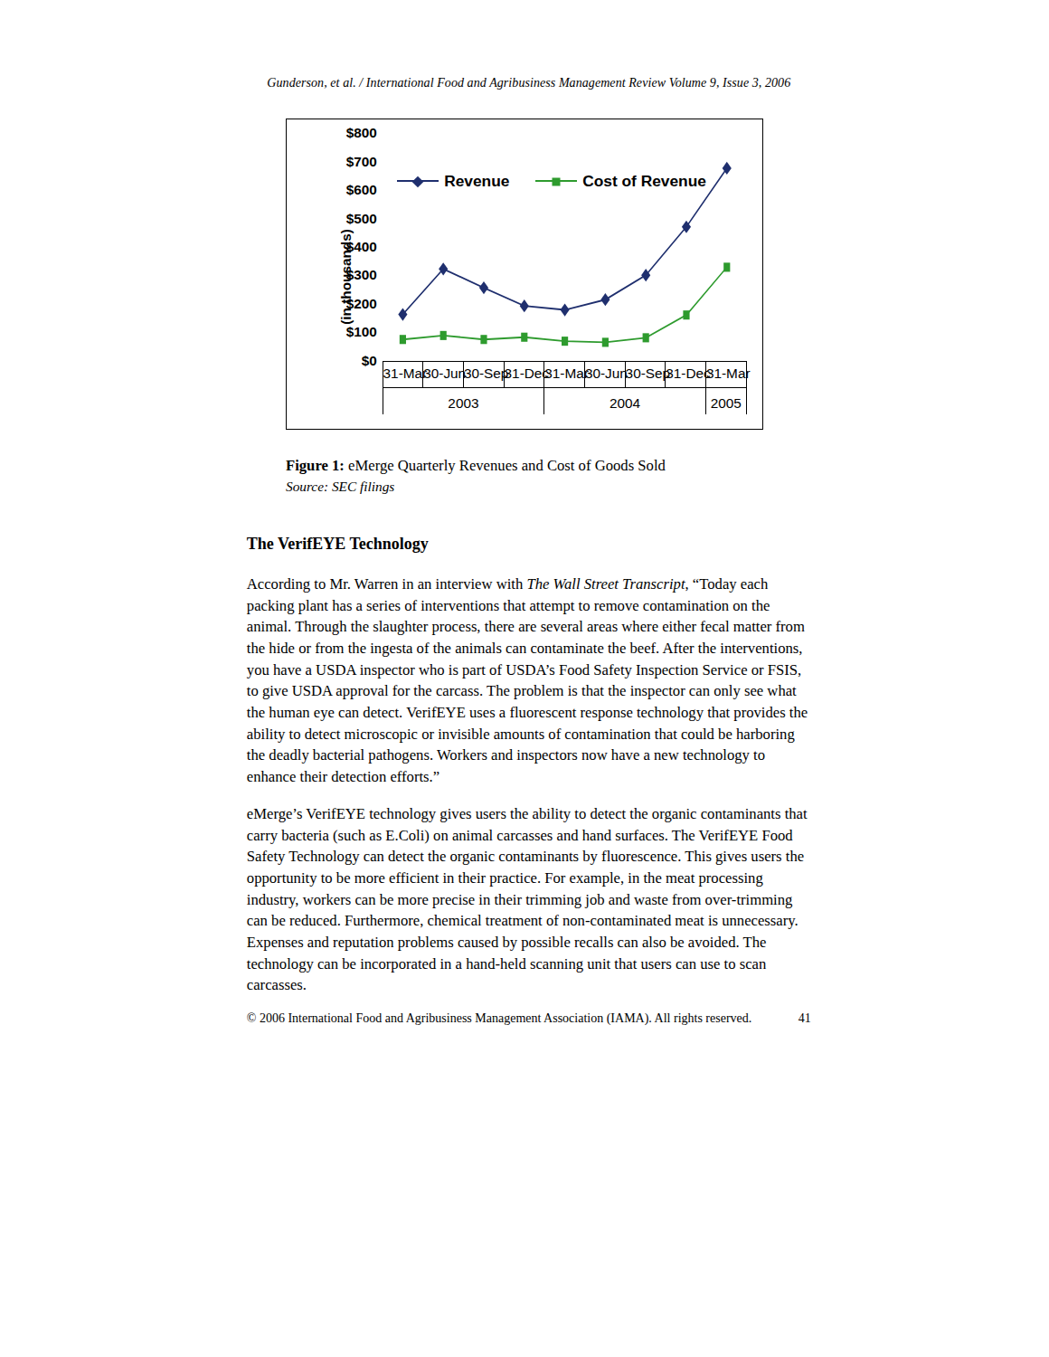Gunderson, et al. / International Food and Agribusiness Management Review Volume 9, Issue 3, 2006
(in thousands)
$800 $700 $600 $500 $400 $300 $200 $100 $0
Revenue
Cost of Revenue
| 31-Mar | 30-Jun | 30-Sep | 31-Dec | 31-Mar | 30-Jun | 30-Sep | 31-Dec | 31-Mar |
| 2003 | 2004 | 2005 |
Figure 1: eMerge Quarterly Revenues and Cost of Goods Sold Source: SEC filings
The VerifEYE Technology
According to Mr. Warren in an interview with The Wall Street Transcript, “Today each packing plant has a series of interventions that attempt to remove contamination on the animal. Through the slaughter process, there are several areas where either fecal matter from the hide or from the ingesta of the animals can contaminate the beef. After the interventions, you have a USDA inspector who is part of USDA’s Food Safety Inspection Service or FSIS, to give USDA approval for the carcass. The problem is that the inspector can only see what the human eye can detect. VerifEYE uses a fluorescent response technology that provides the ability to detect microscopic or invisible amounts of contamination that could be harboring the deadly bacterial pathogens. Workers and inspectors now have a new technology to enhance their detection efforts.”
eMerge’s VerifEYE technology gives users the ability to detect the organic contaminants that carry bacteria (such as E.Coli) on animal carcasses and hand surfaces. The VerifEYE Food Safety Technology can detect the organic contaminants by fluorescence. This gives users the opportunity to be more efficient in their practice. For example, in the meat processing industry, workers can be more precise in their trimming job and waste from over-trimming can be reduced. Furthermore, chemical treatment of non-contaminated meat is unnecessary. Expenses and reputation problems caused by possible recalls can also be avoided. The technology can be incorporated in a hand-held scanning unit that users can use to scan carcasses.
© 2006 International Food and Agribusiness Management Association (IAMA). All rights reserved. 41